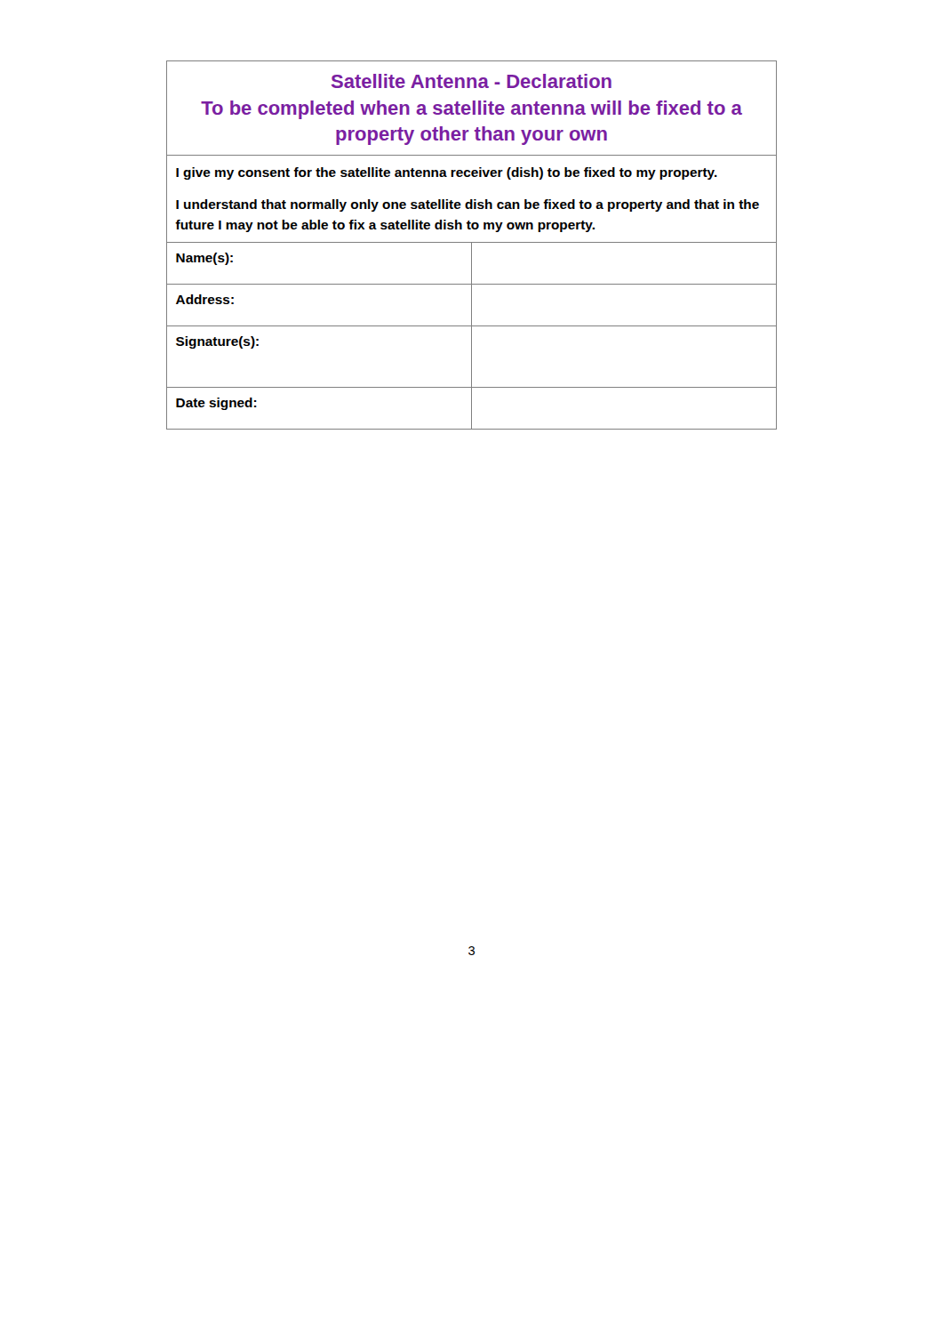| Satellite Antenna - Declaration To be completed when a satellite antenna will be fixed to a property other than your own |
| I give my consent for the satellite antenna receiver (dish) to be fixed to my property. I understand that normally only one satellite dish can be fixed to a property and that in the future I may not be able to fix a satellite dish to my own property. |
| Name(s): | |
| Address: | |
| Signature(s): | |
| Date signed: | |
3